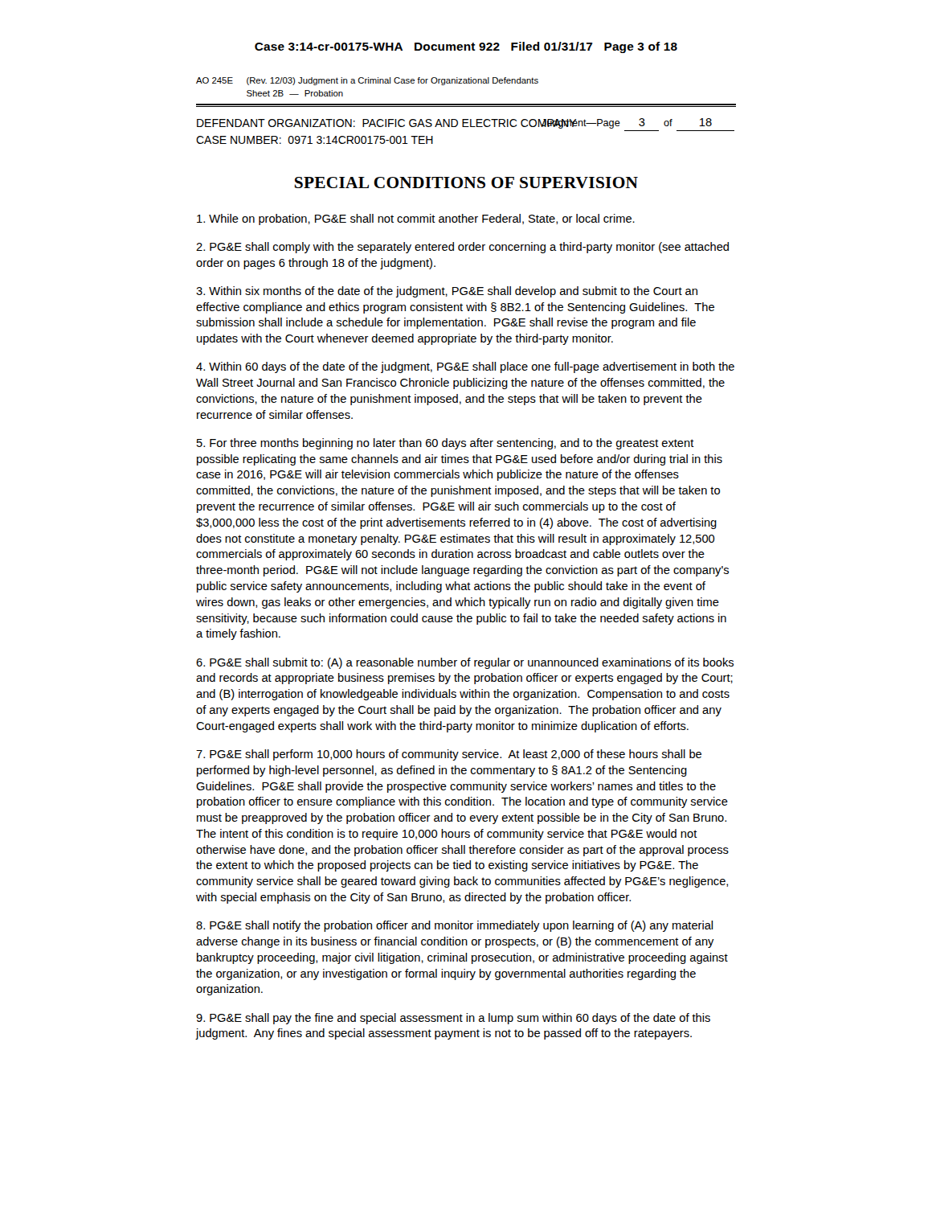Case 3:14-cr-00175-WHA Document 922 Filed 01/31/17 Page 3 of 18
AO 245E(Rev. 12/03) Judgment in a Criminal Case for Organizational Defendants
Sheet 2B — Probation
Judgment—Page 3 of 18
DEFENDANT ORGANIZATION: PACIFIC GAS AND ELECTRIC COMPANY
CASE NUMBER: 0971 3:14CR00175-001 TEH
SPECIAL CONDITIONS OF SUPERVISION
1. While on probation, PG&E shall not commit another Federal, State, or local crime.
2. PG&E shall comply with the separately entered order concerning a third-party monitor (see attached order on pages 6 through 18 of the judgment).
3. Within six months of the date of the judgment, PG&E shall develop and submit to the Court an effective compliance and ethics program consistent with § 8B2.1 of the Sentencing Guidelines. The submission shall include a schedule for implementation. PG&E shall revise the program and file updates with the Court whenever deemed appropriate by the third-party monitor.
4. Within 60 days of the date of the judgment, PG&E shall place one full-page advertisement in both the Wall Street Journal and San Francisco Chronicle publicizing the nature of the offenses committed, the convictions, the nature of the punishment imposed, and the steps that will be taken to prevent the recurrence of similar offenses.
5. For three months beginning no later than 60 days after sentencing, and to the greatest extent possible replicating the same channels and air times that PG&E used before and/or during trial in this case in 2016, PG&E will air television commercials which publicize the nature of the offenses committed, the convictions, the nature of the punishment imposed, and the steps that will be taken to prevent the recurrence of similar offenses. PG&E will air such commercials up to the cost of $3,000,000 less the cost of the print advertisements referred to in (4) above. The cost of advertising does not constitute a monetary penalty. PG&E estimates that this will result in approximately 12,500 commercials of approximately 60 seconds in duration across broadcast and cable outlets over the three-month period. PG&E will not include language regarding the conviction as part of the company's public service safety announcements, including what actions the public should take in the event of wires down, gas leaks or other emergencies, and which typically run on radio and digitally given time sensitivity, because such information could cause the public to fail to take the needed safety actions in a timely fashion.
6. PG&E shall submit to: (A) a reasonable number of regular or unannounced examinations of its books and records at appropriate business premises by the probation officer or experts engaged by the Court; and (B) interrogation of knowledgeable individuals within the organization. Compensation to and costs of any experts engaged by the Court shall be paid by the organization. The probation officer and any Court-engaged experts shall work with the third-party monitor to minimize duplication of efforts.
7. PG&E shall perform 10,000 hours of community service. At least 2,000 of these hours shall be performed by high-level personnel, as defined in the commentary to § 8A1.2 of the Sentencing Guidelines. PG&E shall provide the prospective community service workers’ names and titles to the probation officer to ensure compliance with this condition. The location and type of community service must be preapproved by the probation officer and to every extent possible be in the City of San Bruno. The intent of this condition is to require 10,000 hours of community service that PG&E would not otherwise have done, and the probation officer shall therefore consider as part of the approval process the extent to which the proposed projects can be tied to existing service initiatives by PG&E. The community service shall be geared toward giving back to communities affected by PG&E’s negligence, with special emphasis on the City of San Bruno, as directed by the probation officer.
8. PG&E shall notify the probation officer and monitor immediately upon learning of (A) any material adverse change in its business or financial condition or prospects, or (B) the commencement of any bankruptcy proceeding, major civil litigation, criminal prosecution, or administrative proceeding against the organization, or any investigation or formal inquiry by governmental authorities regarding the organization.
9. PG&E shall pay the fine and special assessment in a lump sum within 60 days of the date of this judgment. Any fines and special assessment payment is not to be passed off to the ratepayers.